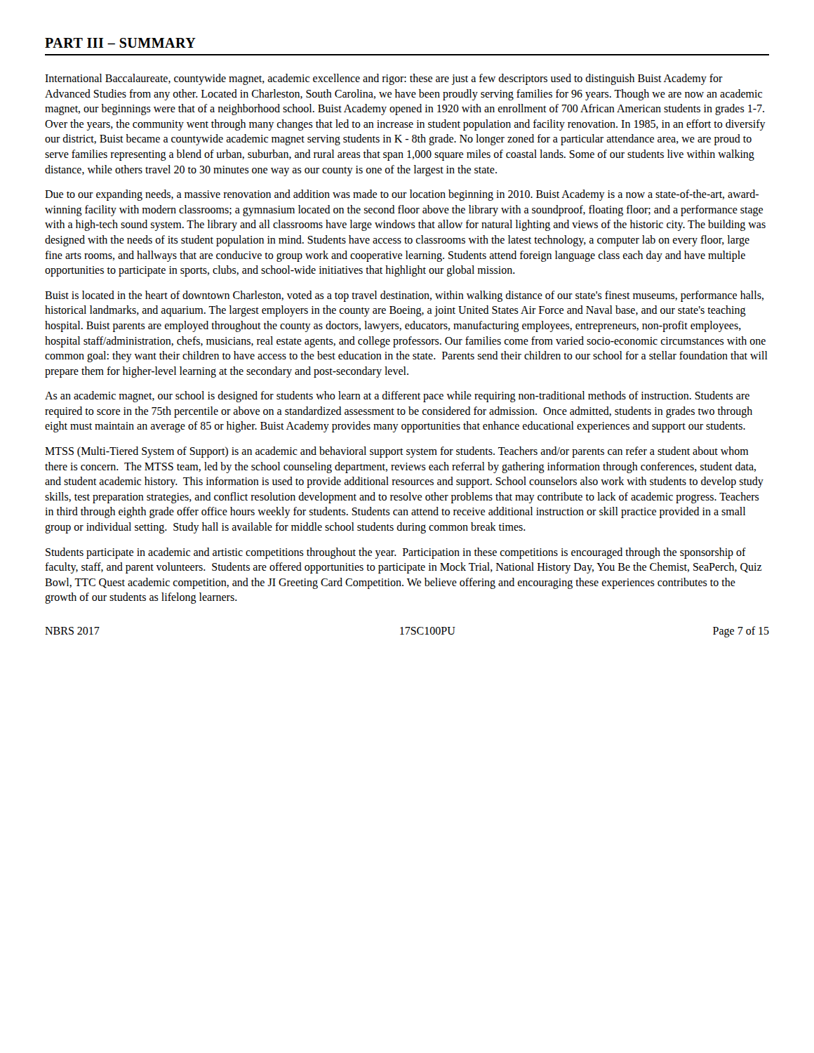PART III – SUMMARY
International Baccalaureate, countywide magnet, academic excellence and rigor: these are just a few descriptors used to distinguish Buist Academy for Advanced Studies from any other. Located in Charleston, South Carolina, we have been proudly serving families for 96 years. Though we are now an academic magnet, our beginnings were that of a neighborhood school. Buist Academy opened in 1920 with an enrollment of 700 African American students in grades 1-7. Over the years, the community went through many changes that led to an increase in student population and facility renovation. In 1985, in an effort to diversify our district, Buist became a countywide academic magnet serving students in K - 8th grade. No longer zoned for a particular attendance area, we are proud to serve families representing a blend of urban, suburban, and rural areas that span 1,000 square miles of coastal lands. Some of our students live within walking distance, while others travel 20 to 30 minutes one way as our county is one of the largest in the state.
Due to our expanding needs, a massive renovation and addition was made to our location beginning in 2010. Buist Academy is a now a state-of-the-art, award-winning facility with modern classrooms; a gymnasium located on the second floor above the library with a soundproof, floating floor; and a performance stage with a high-tech sound system. The library and all classrooms have large windows that allow for natural lighting and views of the historic city. The building was designed with the needs of its student population in mind. Students have access to classrooms with the latest technology, a computer lab on every floor, large fine arts rooms, and hallways that are conducive to group work and cooperative learning. Students attend foreign language class each day and have multiple opportunities to participate in sports, clubs, and school-wide initiatives that highlight our global mission.
Buist is located in the heart of downtown Charleston, voted as a top travel destination, within walking distance of our state's finest museums, performance halls, historical landmarks, and aquarium. The largest employers in the county are Boeing, a joint United States Air Force and Naval base, and our state's teaching hospital. Buist parents are employed throughout the county as doctors, lawyers, educators, manufacturing employees, entrepreneurs, non-profit employees, hospital staff/administration, chefs, musicians, real estate agents, and college professors. Our families come from varied socio-economic circumstances with one common goal: they want their children to have access to the best education in the state. Parents send their children to our school for a stellar foundation that will prepare them for higher-level learning at the secondary and post-secondary level.
As an academic magnet, our school is designed for students who learn at a different pace while requiring non-traditional methods of instruction. Students are required to score in the 75th percentile or above on a standardized assessment to be considered for admission. Once admitted, students in grades two through eight must maintain an average of 85 or higher. Buist Academy provides many opportunities that enhance educational experiences and support our students.
MTSS (Multi-Tiered System of Support) is an academic and behavioral support system for students. Teachers and/or parents can refer a student about whom there is concern. The MTSS team, led by the school counseling department, reviews each referral by gathering information through conferences, student data, and student academic history. This information is used to provide additional resources and support. School counselors also work with students to develop study skills, test preparation strategies, and conflict resolution development and to resolve other problems that may contribute to lack of academic progress. Teachers in third through eighth grade offer office hours weekly for students. Students can attend to receive additional instruction or skill practice provided in a small group or individual setting. Study hall is available for middle school students during common break times.
Students participate in academic and artistic competitions throughout the year. Participation in these competitions is encouraged through the sponsorship of faculty, staff, and parent volunteers. Students are offered opportunities to participate in Mock Trial, National History Day, You Be the Chemist, SeaPerch, Quiz Bowl, TTC Quest academic competition, and the JI Greeting Card Competition. We believe offering and encouraging these experiences contributes to the growth of our students as lifelong learners.
NBRS 2017 17SC100PU Page 7 of 15